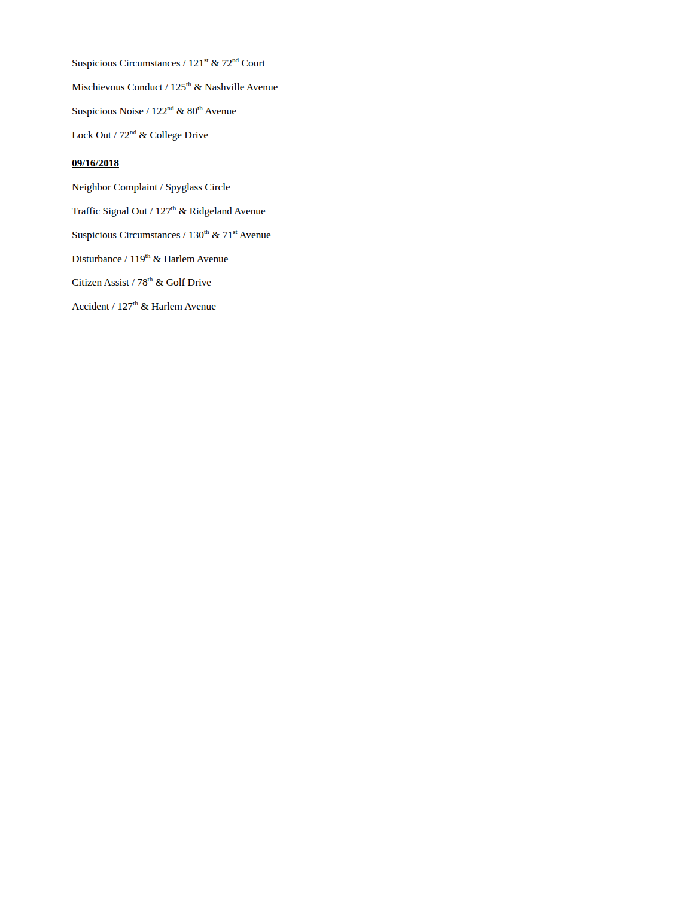Suspicious Circumstances / 121st & 72nd Court
Mischievous Conduct / 125th & Nashville Avenue
Suspicious Noise / 122nd & 80th Avenue
Lock Out / 72nd & College Drive
09/16/2018
Neighbor Complaint / Spyglass Circle
Traffic Signal Out / 127th & Ridgeland Avenue
Suspicious Circumstances / 130th & 71st Avenue
Disturbance / 119th & Harlem Avenue
Citizen Assist / 78th & Golf Drive
Accident / 127th & Harlem Avenue